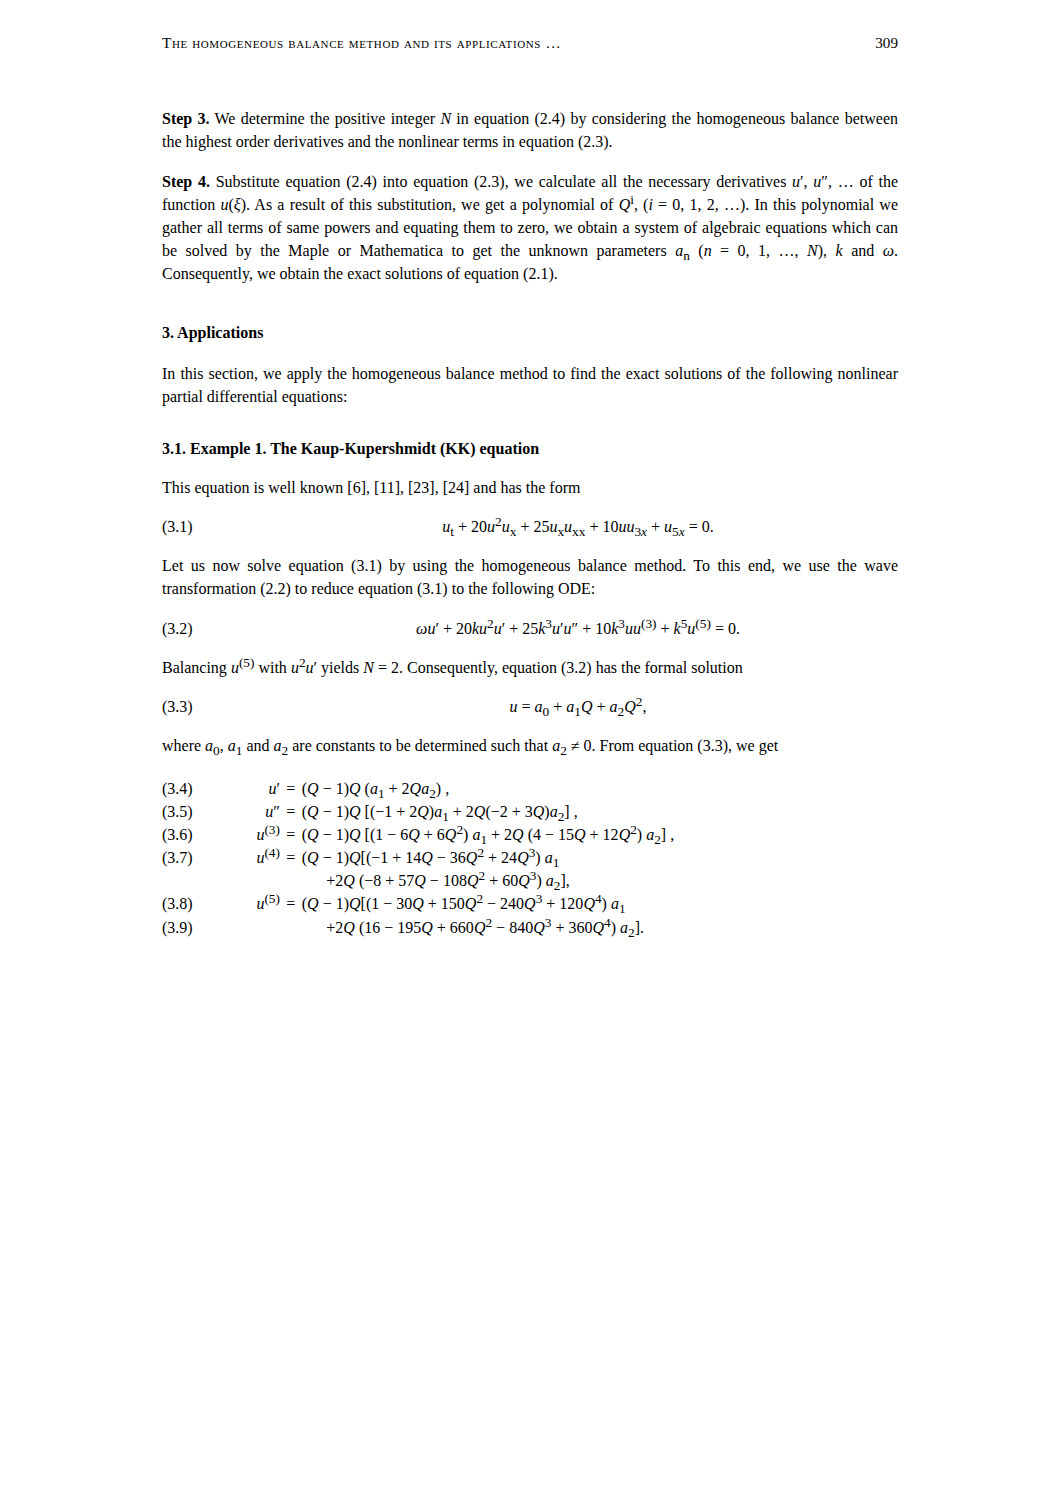The homogeneous balance method and its applications … 309
Step 3. We determine the positive integer N in equation (2.4) by considering the homogeneous balance between the highest order derivatives and the nonlinear terms in equation (2.3).
Step 4. Substitute equation (2.4) into equation (2.3), we calculate all the necessary derivatives u′, u″, … of the function u(ξ). As a result of this substitution, we get a polynomial of Qi, (i = 0, 1, 2, …). In this polynomial we gather all terms of same powers and equating them to zero, we obtain a system of algebraic equations which can be solved by the Maple or Mathematica to get the unknown parameters an (n = 0, 1, …, N), k and ω. Consequently, we obtain the exact solutions of equation (2.1).
3. Applications
In this section, we apply the homogeneous balance method to find the exact solutions of the following nonlinear partial differential equations:
3.1. Example 1. The Kaup-Kupershmidt (KK) equation
This equation is well known [6], [11], [23], [24] and has the form
(3.1) ut + 20u2ux + 25uxuxx + 10uu3x + u5x = 0.
Let us now solve equation (3.1) by using the homogeneous balance method. To this end, we use the wave transformation (2.2) to reduce equation (3.1) to the following ODE:
(3.2) ωu′ + 20ku2u′ + 25k3u′u″ + 10k3uu(3) + k5u(5) = 0.
Balancing u(5) with u2u′ yields N = 2. Consequently, equation (3.2) has the formal solution
(3.3) u = a0 + a1Q + a2Q2,
where a0, a1 and a2 are constants to be determined such that a2 ≠ 0. From equation (3.3), we get
(3.4) u′ = (Q − 1)Q (a1 + 2Qa2) , (3.5) u″ = (Q − 1)Q [(−1 + 2Q)a1 + 2Q(−2 + 3Q)a2] , (3.6) u(3) = (Q − 1)Q [(1 − 6Q + 6Q2) a1 + 2Q (4 − 15Q + 12Q2) a2] , (3.7) u(4) = (Q − 1)Q[(−1 + 14Q − 36Q2 + 24Q3) a1 +2Q (−8 + 57Q − 108Q2 + 60Q3) a2], (3.8) u(5) = (Q − 1)Q[(1 − 30Q + 150Q2 − 240Q3 + 120Q4) a1 (3.9) +2Q (16 − 195Q + 660Q2 − 840Q3 + 360Q4) a2].